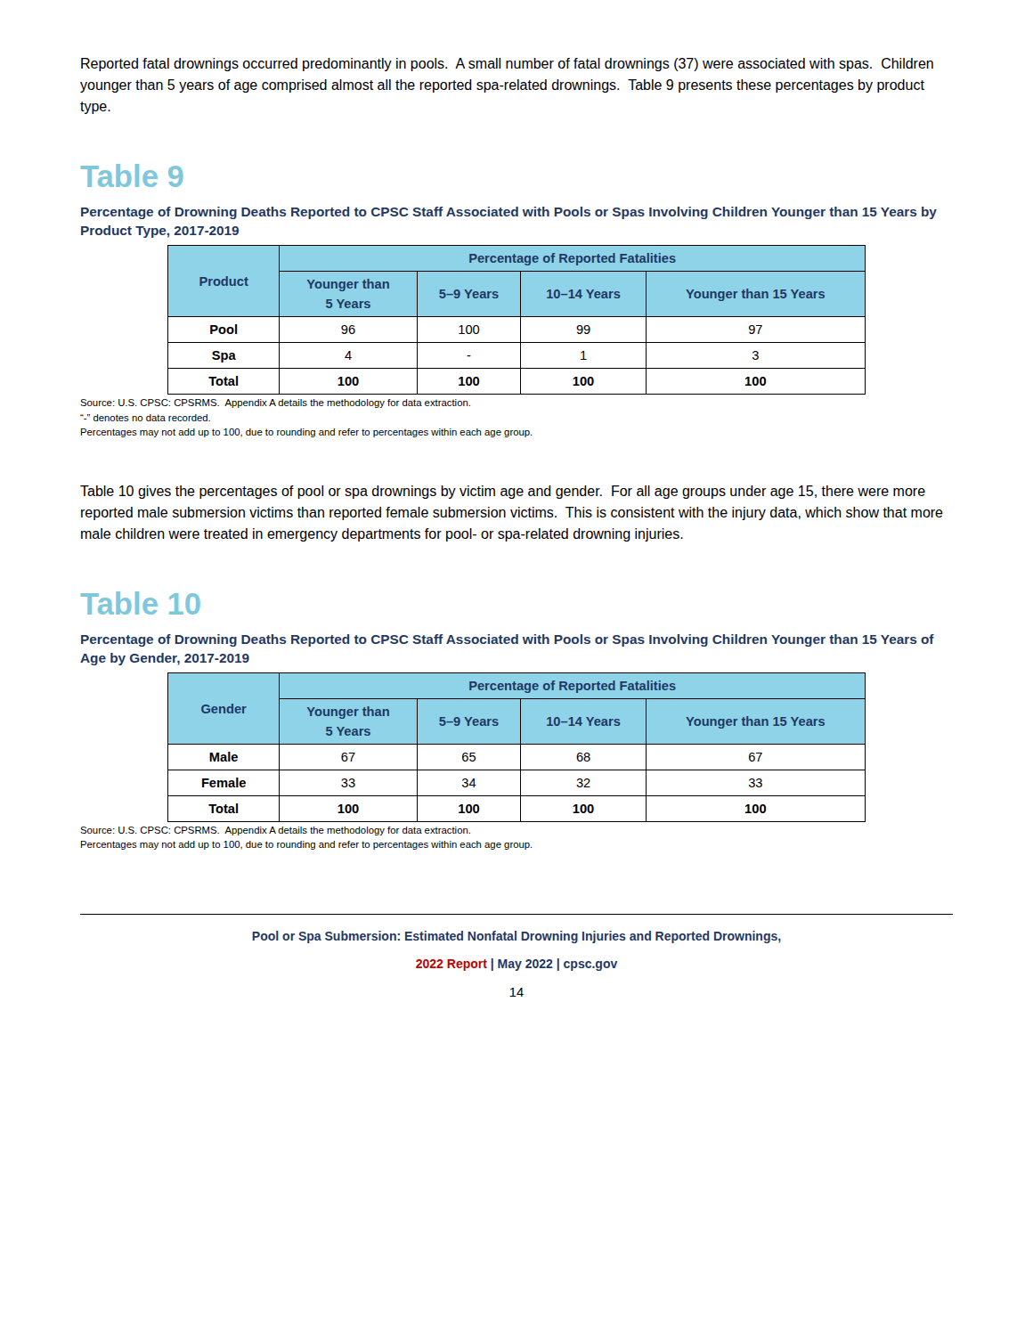Reported fatal drownings occurred predominantly in pools. A small number of fatal drownings (37) were associated with spas. Children younger than 5 years of age comprised almost all the reported spa-related drownings. Table 9 presents these percentages by product type.
Table 9
Percentage of Drowning Deaths Reported to CPSC Staff Associated with Pools or Spas Involving Children Younger than 15 Years by Product Type, 2017-2019
| Product | Percentage of Reported Fatalities |
| --- | --- |
| Younger than 5 Years | 5–9 Years | 10–14 Years | Younger than 15 Years |
| Pool | 96 | 100 | 99 | 97 |
| Spa | 4 | - | 1 | 3 |
| Total | 100 | 100 | 100 | 100 |
Source: U.S. CPSC: CPSRMS. Appendix A details the methodology for data extraction.
“-” denotes no data recorded.
Percentages may not add up to 100, due to rounding and refer to percentages within each age group.
Table 10 gives the percentages of pool or spa drownings by victim age and gender. For all age groups under age 15, there were more reported male submersion victims than reported female submersion victims. This is consistent with the injury data, which show that more male children were treated in emergency departments for pool- or spa-related drowning injuries.
Table 10
Percentage of Drowning Deaths Reported to CPSC Staff Associated with Pools or Spas Involving Children Younger than 15 Years of Age by Gender, 2017-2019
| Gender | Percentage of Reported Fatalities |
| --- | --- |
| Younger than 5 Years | 5–9 Years | 10–14 Years | Younger than 15 Years |
| Male | 67 | 65 | 68 | 67 |
| Female | 33 | 34 | 32 | 33 |
| Total | 100 | 100 | 100 | 100 |
Source: U.S. CPSC: CPSRMS. Appendix A details the methodology for data extraction.
Percentages may not add up to 100, due to rounding and refer to percentages within each age group.
Pool or Spa Submersion: Estimated Nonfatal Drowning Injuries and Reported Drownings,
2022 Report | May 2022 | cpsc.gov
14